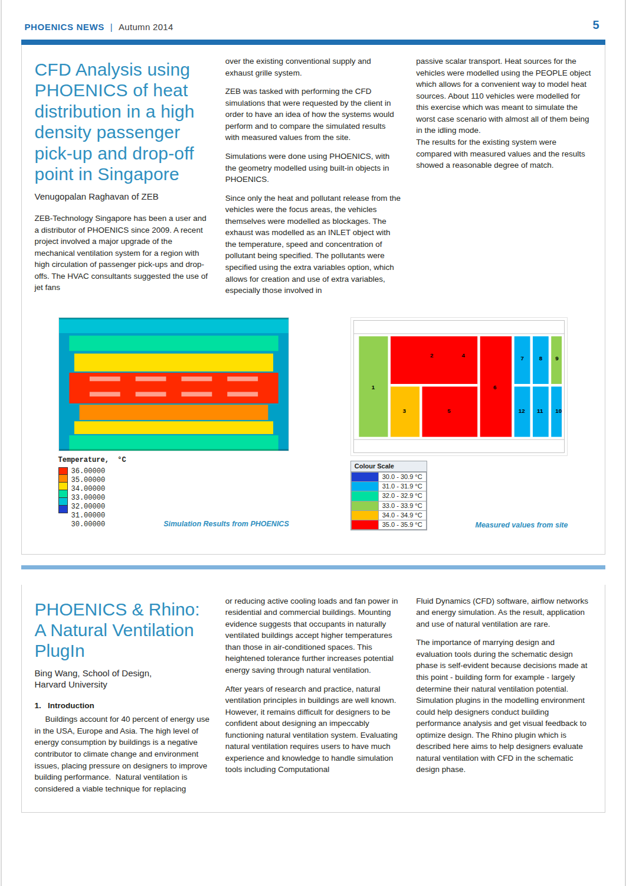PHOENICS NEWS | Autumn 2014
5
CFD Analysis using PHOENICS of heat distribution in a high density passenger pick-up and drop-off point in Singapore
Venugopalan Raghavan of ZEB
ZEB-Technology Singapore has been a user and a distributor of PHOENICS since 2009. A recent project involved a major upgrade of the mechanical ventilation system for a region with high circulation of passenger pick-ups and drop-offs. The HVAC consultants suggested the use of jet fans
over the existing conventional supply and exhaust grille system.
ZEB was tasked with performing the CFD simulations that were requested by the client in order to have an idea of how the systems would perform and to compare the simulated results with measured values from the site.
Simulations were done using PHOENICS, with the geometry modelled using built-in objects in PHOENICS.
Since only the heat and pollutant release from the vehicles were the focus areas, the vehicles themselves were modelled as blockages. The exhaust was modelled as an INLET object with the temperature, speed and concentration of pollutant being specified. The pollutants were specified using the extra variables option, which allows for creation and use of extra variables, especially those involved in
passive scalar transport. Heat sources for the vehicles were modelled using the PEOPLE object which allows for a convenient way to model heat sources. About 110 vehicles were modelled for this exercise which was meant to simulate the worst case scenario with almost all of them being in the idling mode.
The results for the existing system were compared with measured values and the results showed a reasonable degree of match.
Temperature, °C
36.00000
35.00000
34.00000
33.00000
32.00000
31.00000
30.00000
Simulation Results from PHOENICS
Colour Scale
| | 30.0 - 30.9 °C |
| | 31.0 - 31.9 °C |
| | 32.0 - 32.9 °C |
| | 33.0 - 33.9 °C |
| | 34.0 - 34.9 °C |
| | 35.0 - 35.9 °C |
Measured values from site
PHOENICS & Rhino: A Natural Ventilation PlugIn
Bing Wang, School of Design,
Harvard University
1. Introduction
Buildings account for 40 percent of energy use in the USA, Europe and Asia. The high level of energy consumption by buildings is a negative contributor to climate change and environment issues, placing pressure on designers to improve building performance. Natural ventilation is considered a viable technique for replacing
or reducing active cooling loads and fan power in residential and commercial buildings. Mounting evidence suggests that occupants in naturally ventilated buildings accept higher temperatures than those in air-conditioned spaces. This heightened tolerance further increases potential energy saving through natural ventilation.
After years of research and practice, natural ventilation principles in buildings are well known. However, it remains difficult for designers to be confident about designing an impeccably functioning natural ventilation system. Evaluating natural ventilation requires users to have much experience and knowledge to handle simulation tools including Computational
Fluid Dynamics (CFD) software, airflow networks and energy simulation. As the result, application and use of natural ventilation are rare.
The importance of marrying design and evaluation tools during the schematic design phase is self-evident because decisions made at this point - building form for example - largely determine their natural ventilation potential. Simulation plugins in the modelling environment could help designers conduct building performance analysis and get visual feedback to optimize design. The Rhino plugin which is described here aims to help designers evaluate natural ventilation with CFD in the schematic design phase.